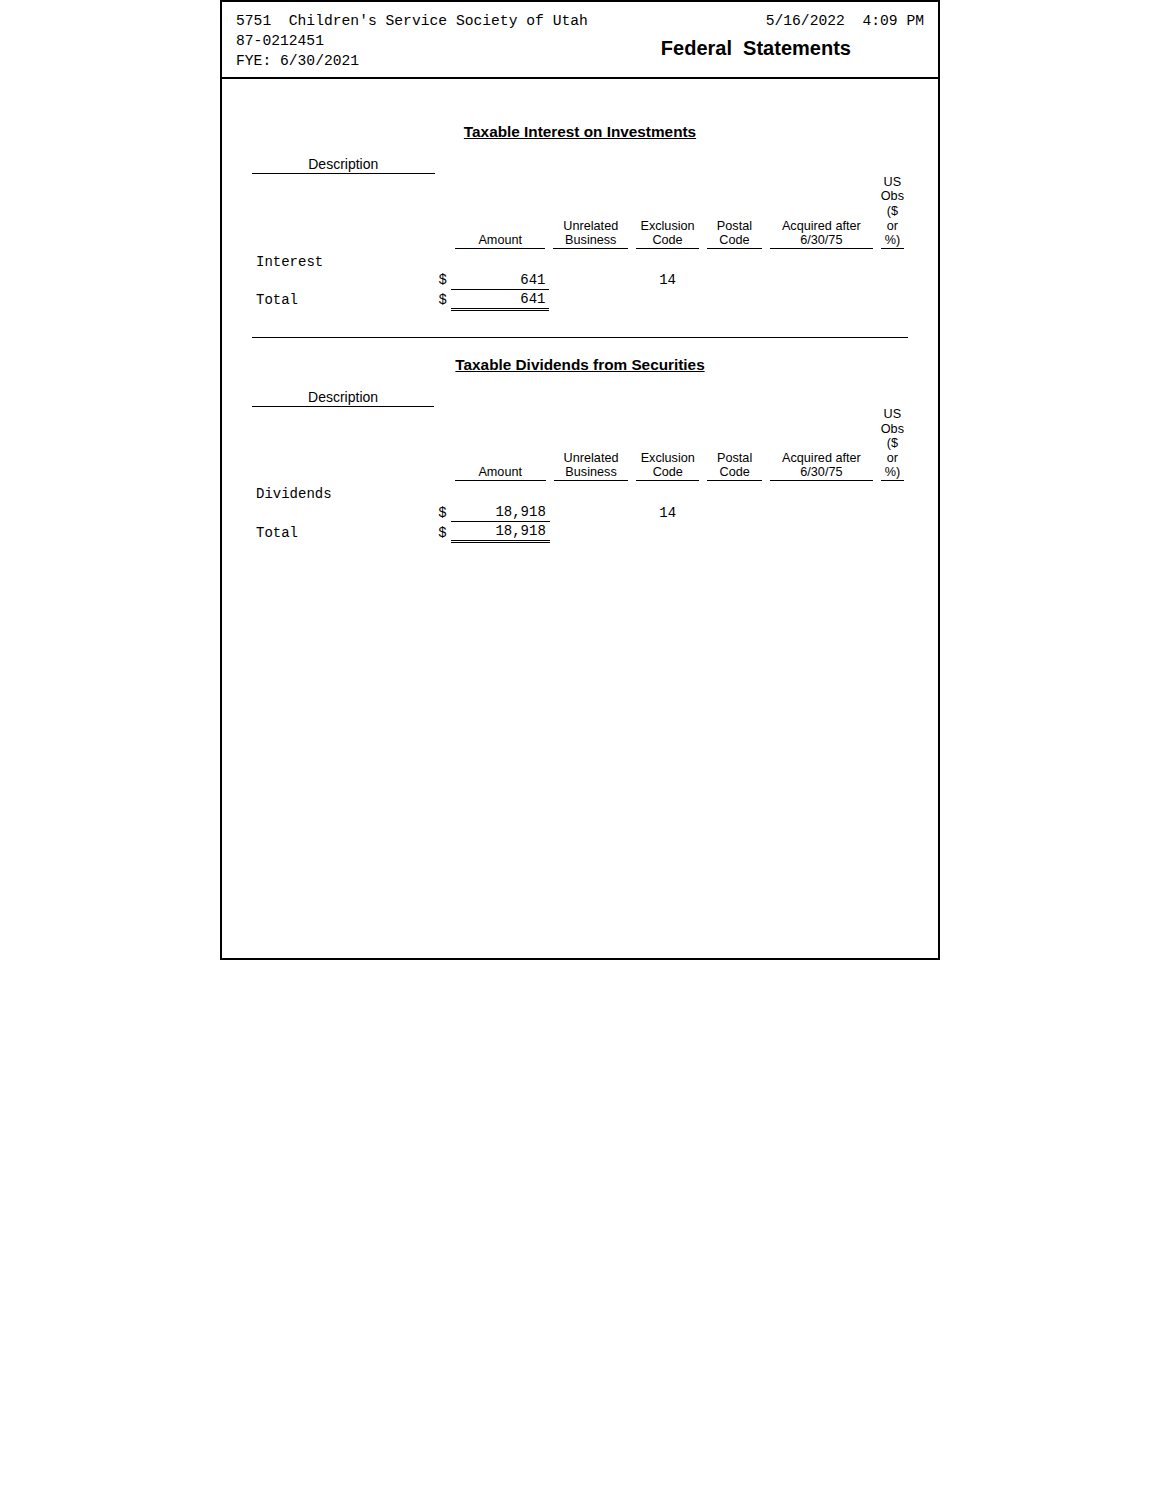5751 Children's Service Society of Utah
87-0212451
FYE: 6/30/2021
5/16/2022 4:09 PM
Federal Statements
Taxable Interest on Investments
| Description | |
| | | Amount | Unrelated Business | Exclusion Code | Postal Code | Acquired after 6/30/75 | US Obs ($ or %) |
| Interest |
| | $ | 641 | | 14 | | | |
| Total | $ | 641 | | | | | |
Taxable Dividends from Securities
| Description | |
| | | Amount | Unrelated Business | Exclusion Code | Postal Code | Acquired after 6/30/75 | US Obs ($ or %) |
| Dividends |
| | $ | 18,918 | | 14 | | | |
| Total | $ | 18,918 | | | | | |